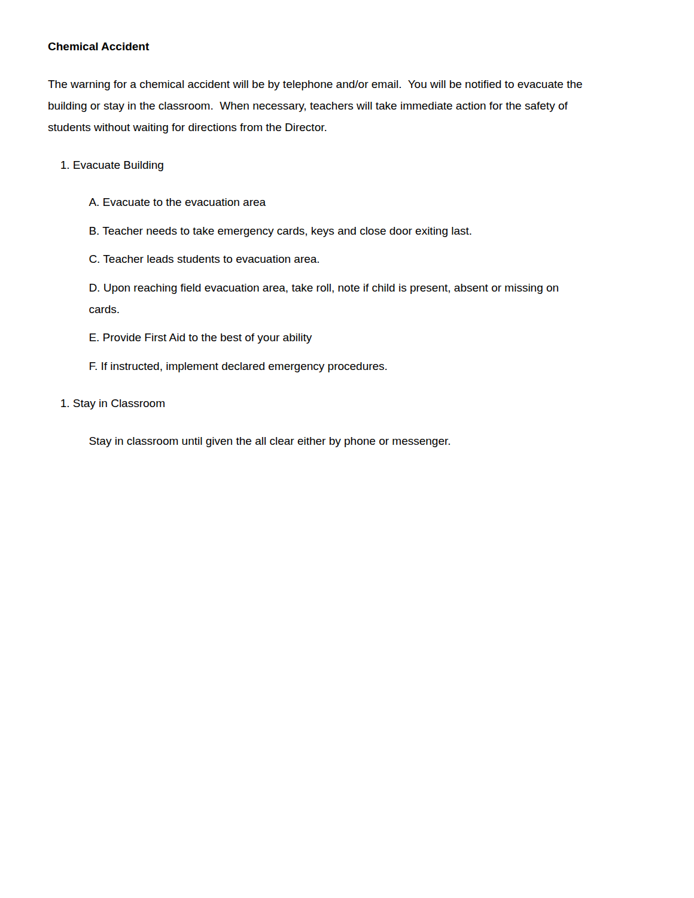Chemical Accident
The warning for a chemical accident will be by telephone and/or email. You will be notified to evacuate the building or stay in the classroom. When necessary, teachers will take immediate action for the safety of students without waiting for directions from the Director.
Evacuate Building
A. Evacuate to the evacuation area
B. Teacher needs to take emergency cards, keys and close door exiting last.
C. Teacher leads students to evacuation area.
D. Upon reaching field evacuation area, take roll, note if child is present, absent or missing on cards.
E. Provide First Aid to the best of your ability
F. If instructed, implement declared emergency procedures.
Stay in Classroom
Stay in classroom until given the all clear either by phone or messenger.